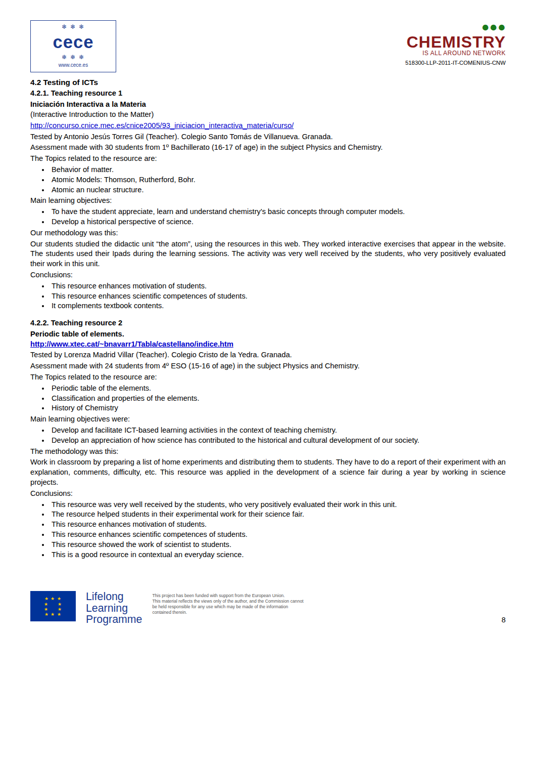❄ ❄ ❄
cece
❄ ❄ ❄
www.cece.es
●●●
CHEMISTRY
IS ALL AROUND NETWORK
518300-LLP-2011-IT-COMENIUS-CNW
4.2 Testing of ICTs
4.2.1. Teaching resource 1
Iniciación Interactiva a la Materia
(Interactive Introduction to the Matter)
http://concurso.cnice.mec.es/cnice2005/93_iniciacion_interactiva_materia/curso/
Tested by Antonio Jesús Torres Gil (Teacher). Colegio Santo Tomás de Villanueva. Granada.
Asessment made with 30 students from 1º Bachillerato (16-17 of age) in the subject Physics and Chemistry.
The Topics related to the resource are:
Behavior of matter.
Atomic Models: Thomson, Rutherford, Bohr.
Atomic an nuclear structure.
Main learning objectives:
To have the student appreciate, learn and understand chemistry's basic concepts through computer models.
Develop a historical perspective of science.
Our methodology was this:
Our students studied the didactic unit “the atom”, using the resources in this web. They worked interactive exercises that appear in the website. The students used their Ipads during the learning sessions. The activity was very well received by the students, who very positively evaluated their work in this unit.
Conclusions:
This resource enhances motivation of students.
This resource enhances scientific competences of students.
It complements textbook contents.
4.2.2. Teaching resource 2
Periodic table of elements.
http://www.xtec.cat/~bnavarr1/Tabla/castellano/indice.htm
Tested by Lorenza Madrid Villar (Teacher). Colegio Cristo de la Yedra. Granada.
Asessment made with 24 students from 4º ESO (15-16 of age) in the subject Physics and Chemistry.
The Topics related to the resource are:
Periodic table of the elements.
Classification and properties of the elements.
History of Chemistry
Main learning objectives were:
Develop and facilitate ICT-based learning activities in the context of teaching chemistry.
Develop an appreciation of how science has contributed to the historical and cultural development of our society.
The methodology was this:
Work in classroom by preparing a list of home experiments and distributing them to students. They have to do a report of their experiment with an explanation, comments, difficulty, etc. This resource was applied in the development of a science fair during a year by working in science projects.
Conclusions:
This resource was very well received by the students, who very positively evaluated their work in this unit.
The resource helped students in their experimental work for their science fair.
This resource enhances motivation of students.
This resource enhances scientific competences of students.
This resource showed the work of scientist to students.
This is a good resource in contextual an everyday science.
★ ★ ★
★ ★
★ ★
★ ★ ★
Lifelong
Learning
Programme
This project has been funded with support from the European Union.
This material reflects the views only of the author, and the Commission cannot be held responsible for any use which may be made of the information contained therein.
8